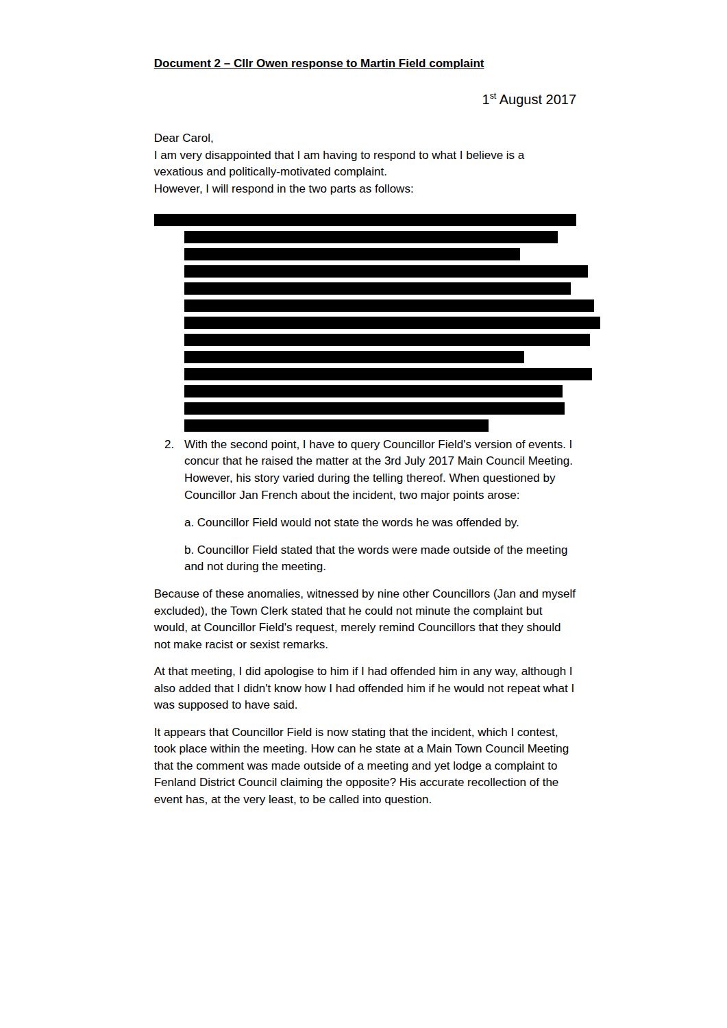Document 2 – Cllr Owen response to Martin Field complaint
1st August 2017
Dear Carol,
I am very disappointed that I am having to respond to what I believe is a vexatious and politically-motivated complaint.
However, I will respond in the two parts as follows:
With the second point, I have to query Councillor Field's version of events. I concur that he raised the matter at the 3rd July 2017 Main Council Meeting. However, his story varied during the telling thereof. When questioned by Councillor Jan French about the incident, two major points arose:
a. Councillor Field would not state the words he was offended by.
b. Councillor Field stated that the words were made outside of the meeting and not during the meeting.
Because of these anomalies, witnessed by nine other Councillors (Jan and myself excluded), the Town Clerk stated that he could not minute the complaint but would, at Councillor Field's request, merely remind Councillors that they should not make racist or sexist remarks.
At that meeting, I did apologise to him if I had offended him in any way, although I also added that I didn't know how I had offended him if he would not repeat what I was supposed to have said.
It appears that Councillor Field is now stating that the incident, which I contest, took place within the meeting. How can he state at a Main Town Council Meeting that the comment was made outside of a meeting and yet lodge a complaint to Fenland District Council claiming the opposite? His accurate recollection of the event has, at the very least, to be called into question.